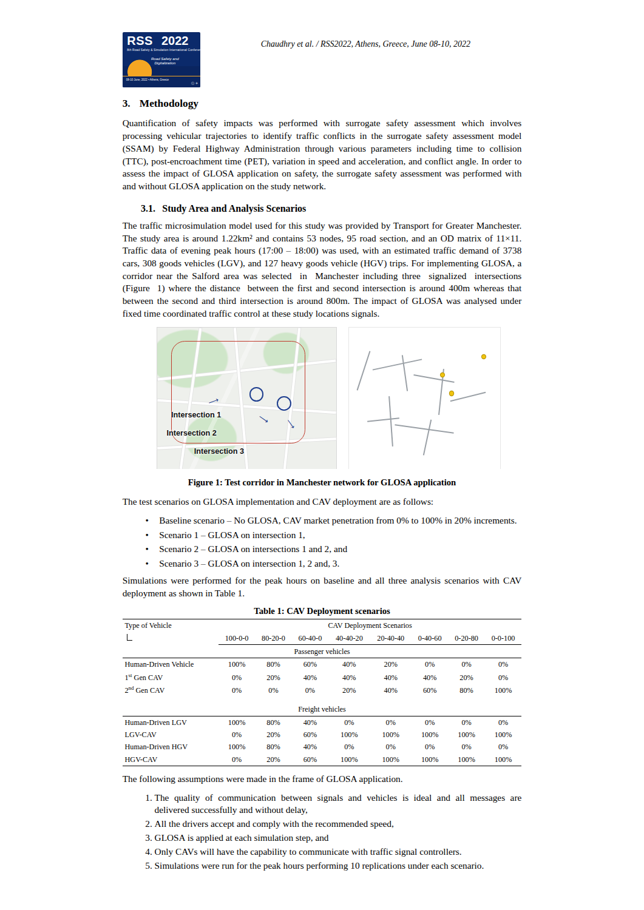RSS
2022
8th Road Safety & Simulation International Conference
Road Safety and
Digitalization
08-10 June, 2022 • Athens, Greece
ⓘ ✈
Chaudhry et al. / RSS2022, Athens, Greece, June 08-10, 2022
3. Methodology
Quantification of safety impacts was performed with surrogate safety assessment which involves processing vehicular trajectories to identify traffic conflicts in the surrogate safety assessment model (SSAM) by Federal Highway Administration through various parameters including time to collision (TTC), post-encroachment time (PET), variation in speed and acceleration, and conflict angle. In order to assess the impact of GLOSA application on safety, the surrogate safety assessment was performed with and without GLOSA application on the study network.
3.1. Study Area and Analysis Scenarios
The traffic microsimulation model used for this study was provided by Transport for Greater Manchester. The study area is around 1.22km² and contains 53 nodes, 95 road section, and an OD matrix of 11×11. Traffic data of evening peak hours (17:00 – 18:00) was used, with an estimated traffic demand of 3738 cars, 308 goods vehicles (LGV), and 127 heavy goods vehicle (HGV) trips. For implementing GLOSA, a corridor near the Salford area was selected in Manchester including three signalized intersections (Figure 1) where the distance between the first and second intersection is around 400m whereas that between the second and third intersection is around 800m. The impact of GLOSA was analysed under fixed time coordinated traffic control at these study locations signals.
⟶
⟶
⟶
Intersection 1
Intersection 2
Intersection 3
Figure 1: Test corridor in Manchester network for GLOSA application
The test scenarios on GLOSA implementation and CAV deployment are as follows:
Baseline scenario – No GLOSA, CAV market penetration from 0% to 100% in 20% increments.
Scenario 1 – GLOSA on intersection 1,
Scenario 2 – GLOSA on intersections 1 and 2, and
Scenario 3 – GLOSA on intersection 1, 2 and, 3.
Simulations were performed for the peak hours on baseline and all three analysis scenarios with CAV deployment as shown in Table 1.
Table 1: CAV Deployment scenarios
| Type of Vehicle | CAV Deployment Scenarios |
| --- | --- |
| | 100-0-0 | 80-20-0 | 60-40-0 | 40-40-20 | 20-40-40 | 0-40-60 | 0-20-80 | 0-0-100 |
| Passenger vehicles |
| Human-Driven Vehicle | 100% | 80% | 60% | 40% | 20% | 0% | 0% | 0% |
| 1 st Gen CAV | 0% | 20% | 40% | 40% | 40% | 40% | 20% | 0% |
| 2 nd Gen CAV | 0% | 0% | 0% | 20% | 40% | 60% | 80% | 100% |
| Freight vehicles |
| Human-Driven LGV | 100% | 80% | 40% | 0% | 0% | 0% | 0% | 0% |
| LGV-CAV | 0% | 20% | 60% | 100% | 100% | 100% | 100% | 100% |
| Human-Driven HGV | 100% | 80% | 40% | 0% | 0% | 0% | 0% | 0% |
| HGV-CAV | 0% | 20% | 60% | 100% | 100% | 100% | 100% | 100% |
The following assumptions were made in the frame of GLOSA application.
The quality of communication between signals and vehicles is ideal and all messages are delivered successfully and without delay,
All the drivers accept and comply with the recommended speed,
GLOSA is applied at each simulation step, and
Only CAVs will have the capability to communicate with traffic signal controllers.
Simulations were run for the peak hours performing 10 replications under each scenario.